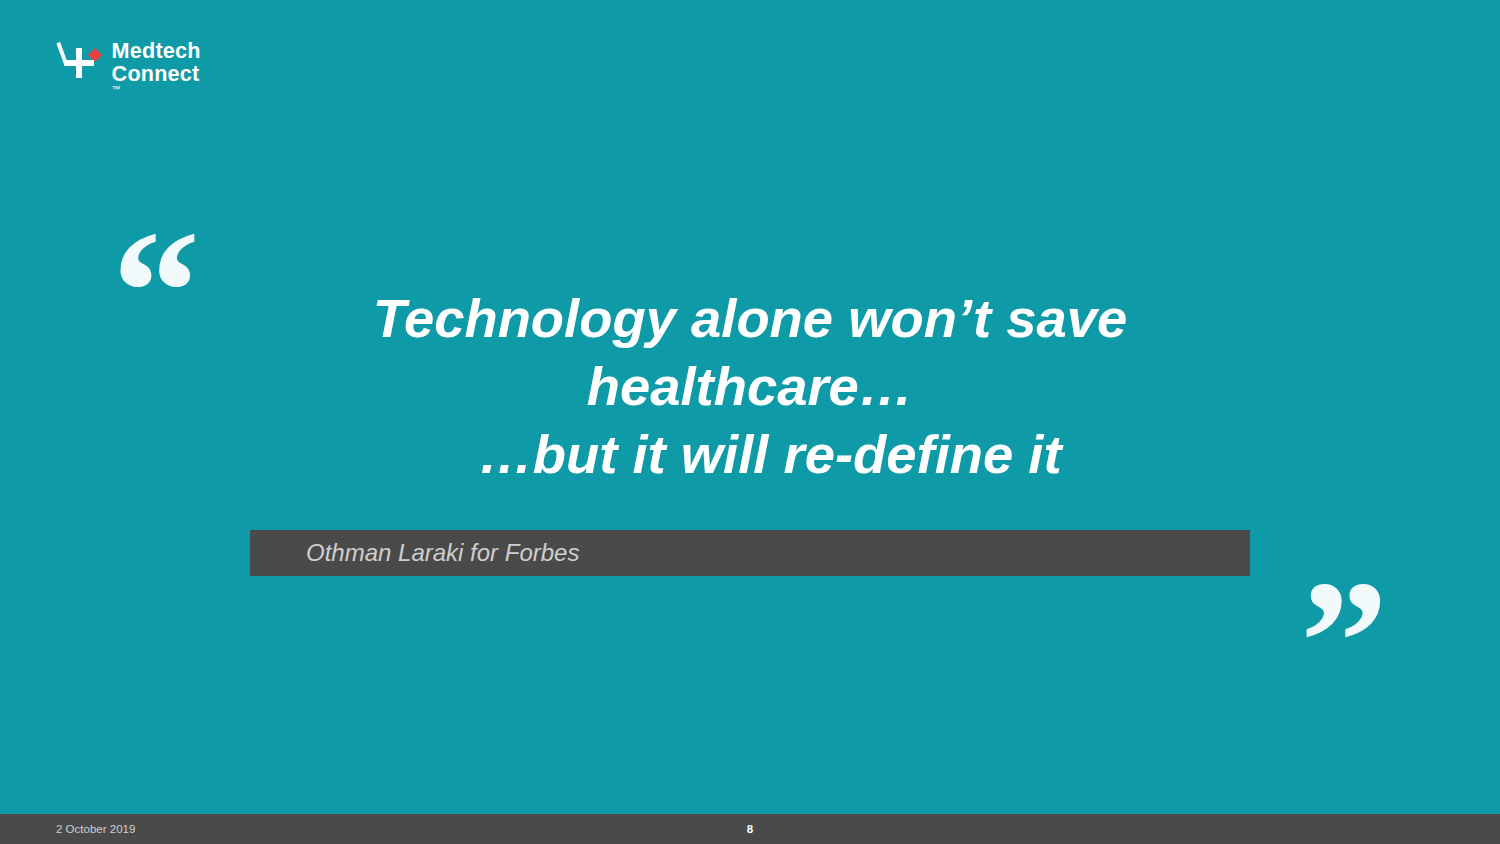Medtech Connect™
“
Technology alone won’t save healthcare… …but it will re-define it
Othman Laraki for Forbes
”
2 October 2019 8